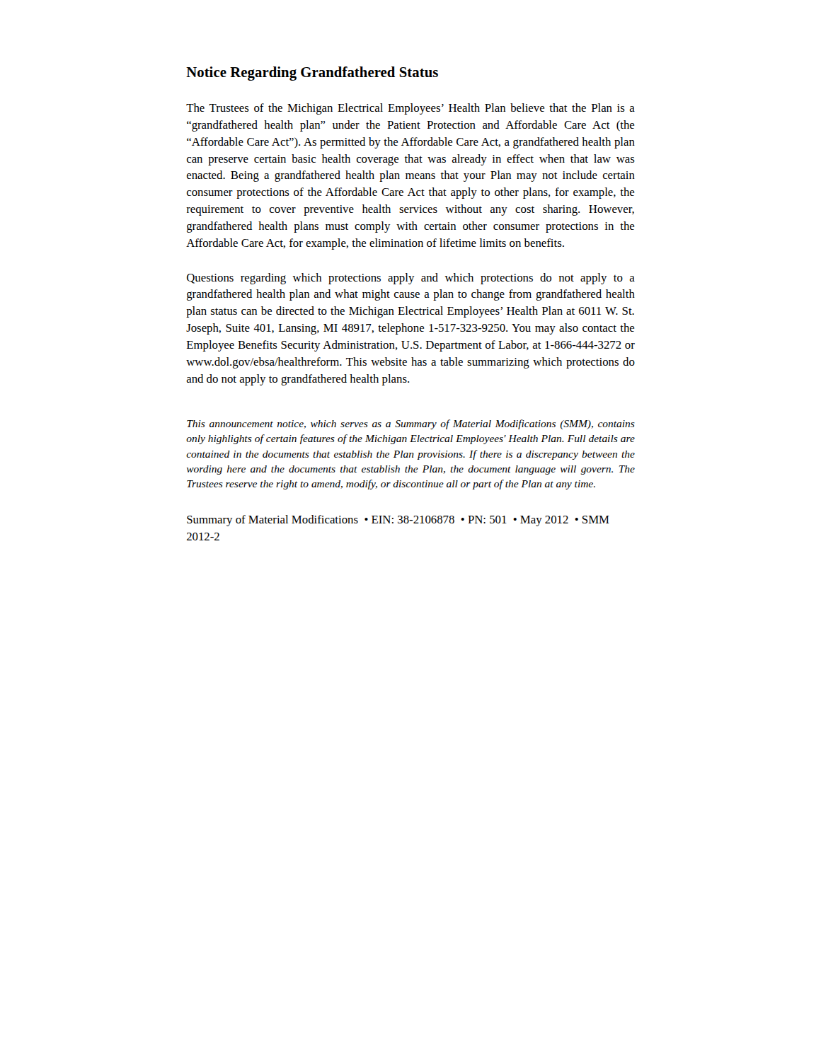Notice Regarding Grandfathered Status
The Trustees of the Michigan Electrical Employees’ Health Plan believe that the Plan is a “grandfathered health plan” under the Patient Protection and Affordable Care Act (the “Affordable Care Act”). As permitted by the Affordable Care Act, a grandfathered health plan can preserve certain basic health coverage that was already in effect when that law was enacted. Being a grandfathered health plan means that your Plan may not include certain consumer protections of the Affordable Care Act that apply to other plans, for example, the requirement to cover preventive health services without any cost sharing. However, grandfathered health plans must comply with certain other consumer protections in the Affordable Care Act, for example, the elimination of lifetime limits on benefits.
Questions regarding which protections apply and which protections do not apply to a grandfathered health plan and what might cause a plan to change from grandfathered health plan status can be directed to the Michigan Electrical Employees’ Health Plan at 6011 W. St. Joseph, Suite 401, Lansing, MI 48917, telephone 1-517-323-9250. You may also contact the Employee Benefits Security Administration, U.S. Department of Labor, at 1-866-444-3272 or www.dol.gov/ebsa/healthreform. This website has a table summarizing which protections do and do not apply to grandfathered health plans.
This announcement notice, which serves as a Summary of Material Modifications (SMM), contains only highlights of certain features of the Michigan Electrical Employees' Health Plan. Full details are contained in the documents that establish the Plan provisions. If there is a discrepancy between the wording here and the documents that establish the Plan, the document language will govern. The Trustees reserve the right to amend, modify, or discontinue all or part of the Plan at any time.
Summary of Material Modifications • EIN: 38-2106878 • PN: 501 • May 2012 • SMM 2012-2